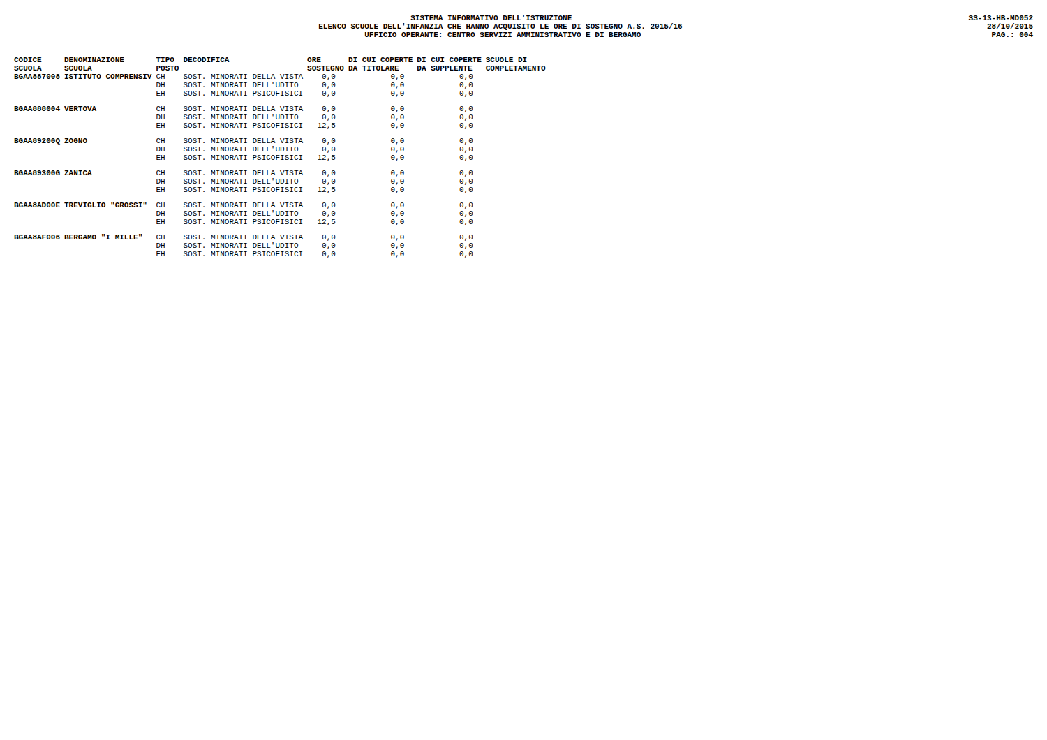SISTEMA INFORMATIVO DELL'ISTRUZIONE
SS-13-HB-MD052
ELENCO SCUOLE DELL'INFANZIA CHE HANNO ACQUISITO LE ORE DI SOSTEGNO A.S. 2015/16
28/10/2015
UFFICIO OPERANTE: CENTRO SERVIZI AMMINISTRATIVO E DI BERGAMO
PAG.: 004
| CODICE SCUOLA | DENOMINAZIONE SCUOLA | TIPO POSTO | DECODIFICA | ORE SOSTEGNO | DI CUI COPERTE DA TITOLARE | DI CUI COPERTE DA SUPPLENTE | SCUOLE DI COMPLETAMENTO |
| --- | --- | --- | --- | --- | --- | --- | --- |
| BGAA887008 | ISTITUTO COMPRENSIV | CH | SOST. MINORATI DELLA VISTA | 0,0 | 0,0 | 0,0 | |
| | | DH | SOST. MINORATI DELL'UDITO | 0,0 | 0,0 | 0,0 | |
| | | EH | SOST. MINORATI PSICOFISICI | 0,0 | 0,0 | 0,0 | |
| BGAA888004 | VERTOVA | CH | SOST. MINORATI DELLA VISTA | 0,0 | 0,0 | 0,0 | |
| | | DH | SOST. MINORATI DELL'UDITO | 0,0 | 0,0 | 0,0 | |
| | | EH | SOST. MINORATI PSICOFISICI | 12,5 | 0,0 | 0,0 | |
| BGAA89200Q | ZOGNO | CH | SOST. MINORATI DELLA VISTA | 0,0 | 0,0 | 0,0 | |
| | | DH | SOST. MINORATI DELL'UDITO | 0,0 | 0,0 | 0,0 | |
| | | EH | SOST. MINORATI PSICOFISICI | 12,5 | 0,0 | 0,0 | |
| BGAA89300G | ZANICA | CH | SOST. MINORATI DELLA VISTA | 0,0 | 0,0 | 0,0 | |
| | | DH | SOST. MINORATI DELL'UDITO | 0,0 | 0,0 | 0,0 | |
| | | EH | SOST. MINORATI PSICOFISICI | 12,5 | 0,0 | 0,0 | |
| BGAA8AD00E | TREVIGLIO "GROSSI" | CH | SOST. MINORATI DELLA VISTA | 0,0 | 0,0 | 0,0 | |
| | | DH | SOST. MINORATI DELL'UDITO | 0,0 | 0,0 | 0,0 | |
| | | EH | SOST. MINORATI PSICOFISICI | 12,5 | 0,0 | 0,0 | |
| BGAA8AF006 | BERGAMO "I MILLE" | CH | SOST. MINORATI DELLA VISTA | 0,0 | 0,0 | 0,0 | |
| | | DH | SOST. MINORATI DELL'UDITO | 0,0 | 0,0 | 0,0 | |
| | | EH | SOST. MINORATI PSICOFISICI | 0,0 | 0,0 | 0,0 | |